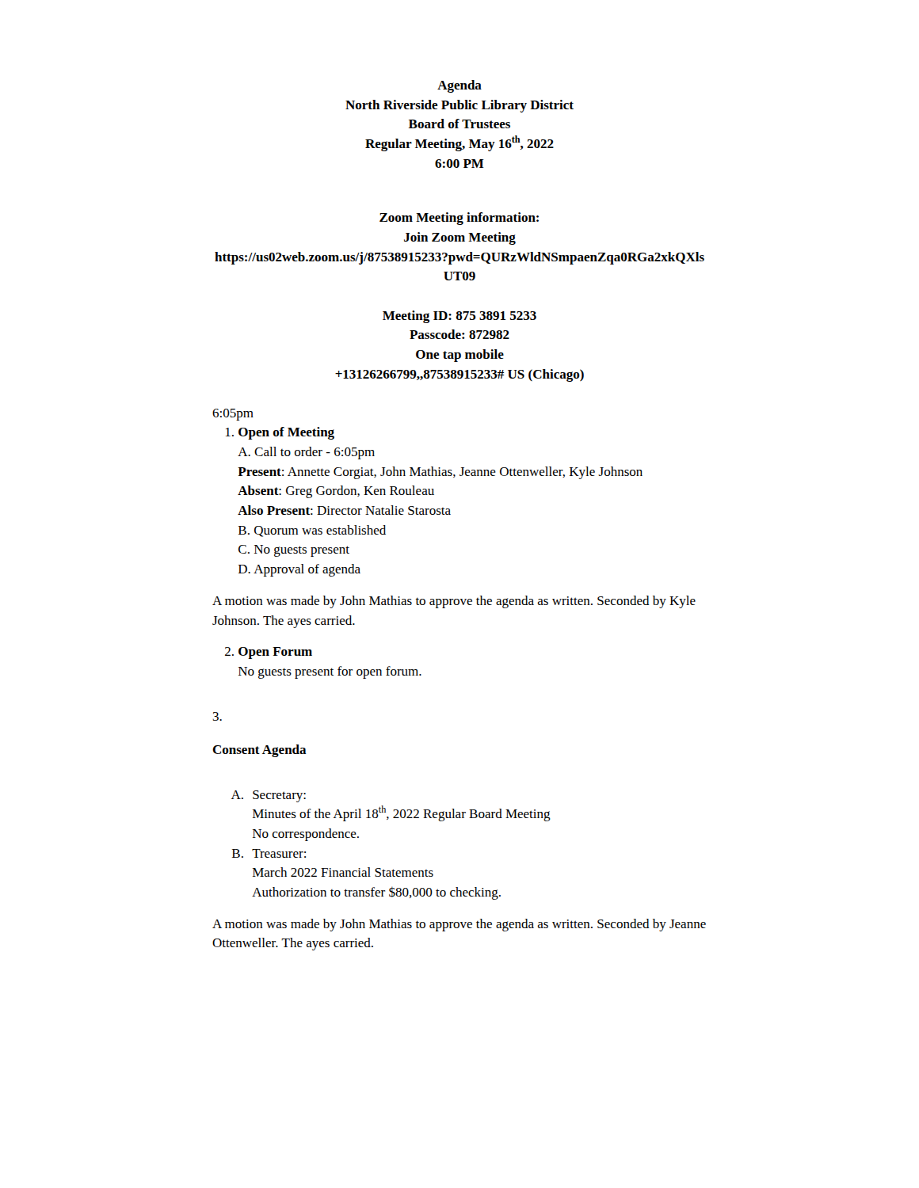Agenda
North Riverside Public Library District
Board of Trustees
Regular Meeting, May 16th, 2022
6:00 PM
Zoom Meeting information:
Join Zoom Meeting
https://us02web.zoom.us/j/87538915233?pwd=QURzWldNSmpaenZqa0RGa2xkQXlsUT09
Meeting ID: 875 3891 5233
Passcode: 872982
One tap mobile
+13126266799,,87538915233# US (Chicago)
6:05pm
Open of Meeting
A. Call to order - 6:05pm
Present: Annette Corgiat, John Mathias, Jeanne Ottenweller, Kyle Johnson
Absent: Greg Gordon, Ken Rouleau
Also Present: Director Natalie Starosta
B. Quorum was established
C. No guests present
D. Approval of agenda
A motion was made by John Mathias to approve the agenda as written. Seconded by Kyle Johnson. The ayes carried.
Open Forum
No guests present for open forum.
3.
Consent Agenda
Secretary:
Minutes of the April 18th, 2022 Regular Board Meeting
No correspondence.
Treasurer:
March 2022 Financial Statements
Authorization to transfer $80,000 to checking.
A motion was made by John Mathias to approve the agenda as written. Seconded by Jeanne Ottenweller. The ayes carried.